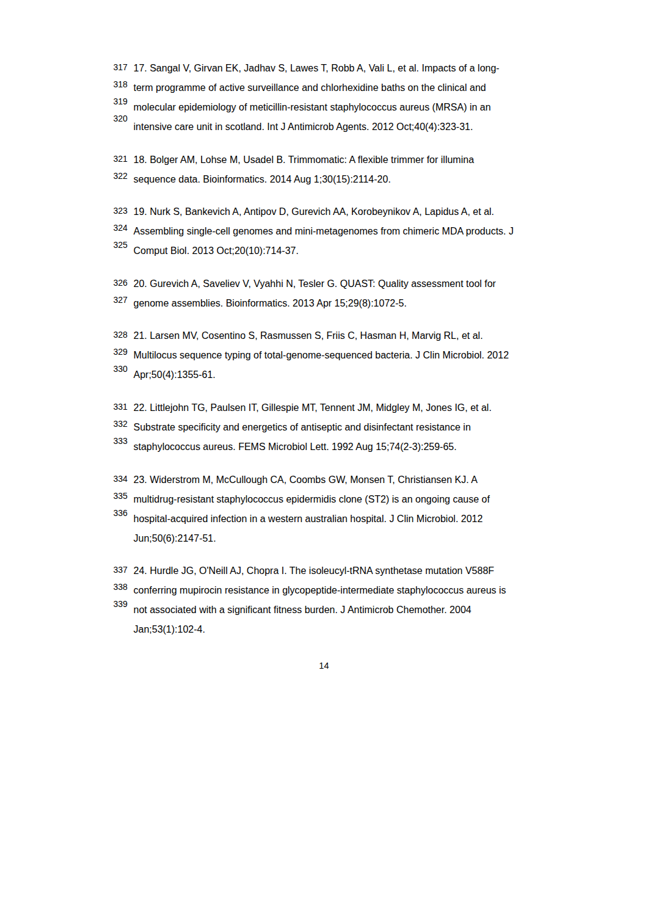317318319320 17. Sangal V, Girvan EK, Jadhav S, Lawes T, Robb A, Vali L, et al. Impacts of a long-term programme of active surveillance and chlorhexidine baths on the clinical and molecular epidemiology of meticillin-resistant staphylococcus aureus (MRSA) in an intensive care unit in scotland. Int J Antimicrob Agents. 2012 Oct;40(4):323-31.
321322 18. Bolger AM, Lohse M, Usadel B. Trimmomatic: A flexible trimmer for illumina sequence data. Bioinformatics. 2014 Aug 1;30(15):2114-20.
323324325 19. Nurk S, Bankevich A, Antipov D, Gurevich AA, Korobeynikov A, Lapidus A, et al. Assembling single-cell genomes and mini-metagenomes from chimeric MDA products. J Comput Biol. 2013 Oct;20(10):714-37.
326327 20. Gurevich A, Saveliev V, Vyahhi N, Tesler G. QUAST: Quality assessment tool for genome assemblies. Bioinformatics. 2013 Apr 15;29(8):1072-5.
328329330 21. Larsen MV, Cosentino S, Rasmussen S, Friis C, Hasman H, Marvig RL, et al. Multilocus sequence typing of total-genome-sequenced bacteria. J Clin Microbiol. 2012 Apr;50(4):1355-61.
331332333 22. Littlejohn TG, Paulsen IT, Gillespie MT, Tennent JM, Midgley M, Jones IG, et al. Substrate specificity and energetics of antiseptic and disinfectant resistance in staphylococcus aureus. FEMS Microbiol Lett. 1992 Aug 15;74(2-3):259-65.
334335336 23. Widerstrom M, McCullough CA, Coombs GW, Monsen T, Christiansen KJ. A multidrug-resistant staphylococcus epidermidis clone (ST2) is an ongoing cause of hospital-acquired infection in a western australian hospital. J Clin Microbiol. 2012 Jun;50(6):2147-51.
337338339 24. Hurdle JG, O'Neill AJ, Chopra I. The isoleucyl-tRNA synthetase mutation V588F conferring mupirocin resistance in glycopeptide-intermediate staphylococcus aureus is not associated with a significant fitness burden. J Antimicrob Chemother. 2004 Jan;53(1):102-4.
14